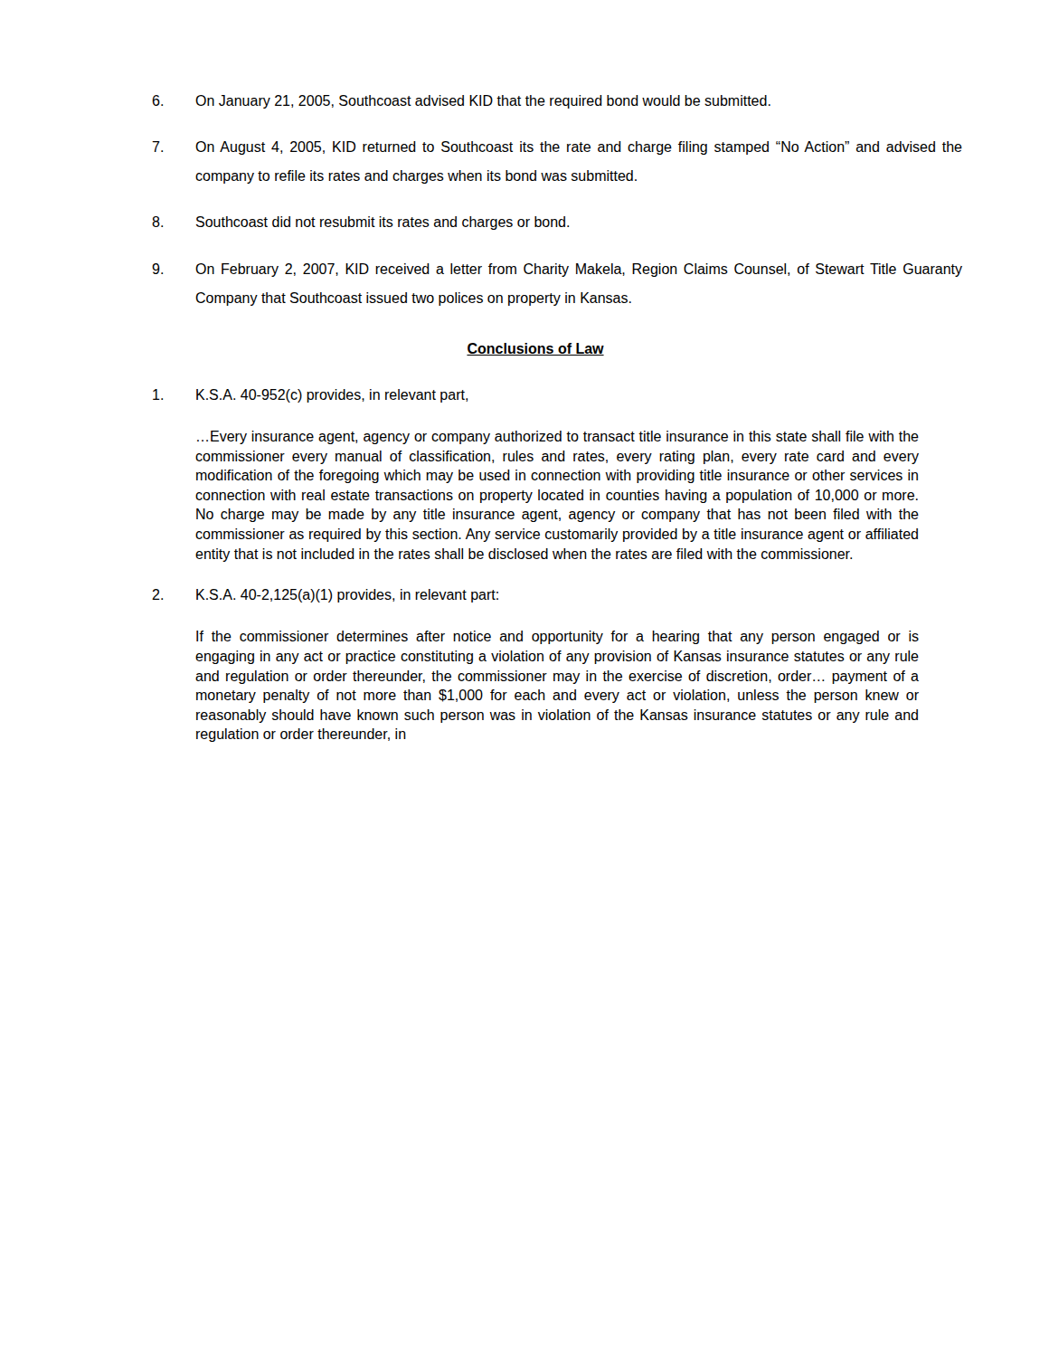6.
On January 21, 2005, Southcoast advised KID that the required bond would be submitted.
7.
On August 4, 2005, KID returned to Southcoast its the rate and charge filing stamped “No Action” and advised the company to refile its rates and charges when its bond was submitted.
8.
Southcoast did not resubmit its rates and charges or bond.
9.
On February 2, 2007, KID received a letter from Charity Makela, Region Claims Counsel, of Stewart Title Guaranty Company that Southcoast issued two polices on property in Kansas.
Conclusions of Law
1.
K.S.A. 40-952(c) provides, in relevant part,
…Every insurance agent, agency or company authorized to transact title insurance in this state shall file with the commissioner every manual of classification, rules and rates, every rating plan, every rate card and every modification of the foregoing which may be used in connection with providing title insurance or other services in connection with real estate transactions on property located in counties having a population of 10,000 or more. No charge may be made by any title insurance agent, agency or company that has not been filed with the commissioner as required by this section. Any service customarily provided by a title insurance agent or affiliated entity that is not included in the rates shall be disclosed when the rates are filed with the commissioner.
2.
K.S.A. 40-2,125(a)(1) provides, in relevant part:
If the commissioner determines after notice and opportunity for a hearing that any person engaged or is engaging in any act or practice constituting a violation of any provision of Kansas insurance statutes or any rule and regulation or order thereunder, the commissioner may in the exercise of discretion, order… payment of a monetary penalty of not more than $1,000 for each and every act or violation, unless the person knew or reasonably should have known such person was in violation of the Kansas insurance statutes or any rule and regulation or order thereunder, in